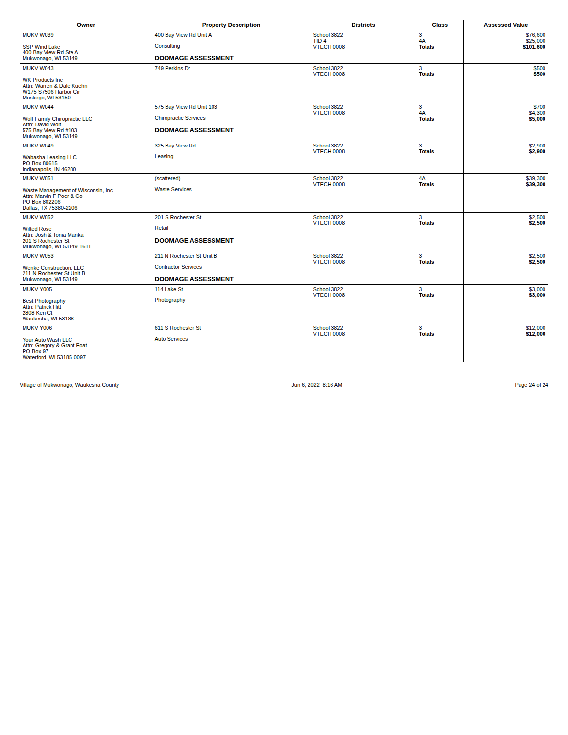| Owner | Property Description | Districts | Class | Assessed Value |
| --- | --- | --- | --- | --- |
| MUKV W039 SSP Wind Lake 400 Bay View Rd Ste A Mukwonago, WI 53149 | 400 Bay View Rd Unit A Consulting DOOMAGE ASSESSMENT | School 3822 TID 4 VTECH 0008 | 3 4A Totals | $76,600 $25,000 $101,600 |
| MUKV W043 WK Products Inc Attn: Warren & Dale Kuehn W175 S7506 Harbor Cir Muskego, WI 53150 | 749 Perkins Dr | School 3822 VTECH 0008 | 3 Totals | $500 $500 |
| MUKV W044 Wolf Family Chiropractic LLC Attn: David Wolf 575 Bay View Rd #103 Mukwonago, WI 53149 | 575 Bay View Rd Unit 103 Chiropractic Services DOOMAGE ASSESSMENT | School 3822 VTECH 0008 | 3 4A Totals | $700 $4,300 $5,000 |
| MUKV W049 Wabasha Leasing LLC PO Box 80615 Indianapolis, IN 46280 | 325 Bay View Rd Leasing | School 3822 VTECH 0008 | 3 Totals | $2,900 $2,900 |
| MUKV W051 Waste Management of Wisconsin, Inc Attn: Marvin F Poer & Co PO Box 802206 Dallas, TX 75380-2206 | (scattered) Waste Services | School 3822 VTECH 0008 | 4A Totals | $39,300 $39,300 |
| MUKV W052 Wilted Rose Attn: Josh & Tonia Manka 201 S Rochester St Mukwonago, WI 53149-1611 | 201 S Rochester St Retail DOOMAGE ASSESSMENT | School 3822 VTECH 0008 | 3 Totals | $2,500 $2,500 |
| MUKV W053 Wenke Construction, LLC 211 N Rochester St Unit B Mukwonago, WI 53149 | 211 N Rochester St Unit B Contractor Services DOOMAGE ASSESSMENT | School 3822 VTECH 0008 | 3 Totals | $2,500 $2,500 |
| MUKV Y005 Best Photography Attn: Patrick Hitt 2808 Keri Ct Waukesha, WI 53188 | 114 Lake St Photography | School 3822 VTECH 0008 | 3 Totals | $3,000 $3,000 |
| MUKV Y006 Your Auto Wash LLC Attn: Gregory & Grant Foat PO Box 97 Waterford, WI 53185-0097 | 611 S Rochester St Auto Services | School 3822 VTECH 0008 | 3 Totals | $12,000 $12,000 |
Village of Mukwonago, Waukesha County
Jun 6, 2022 8:16 AM
Page 24 of 24